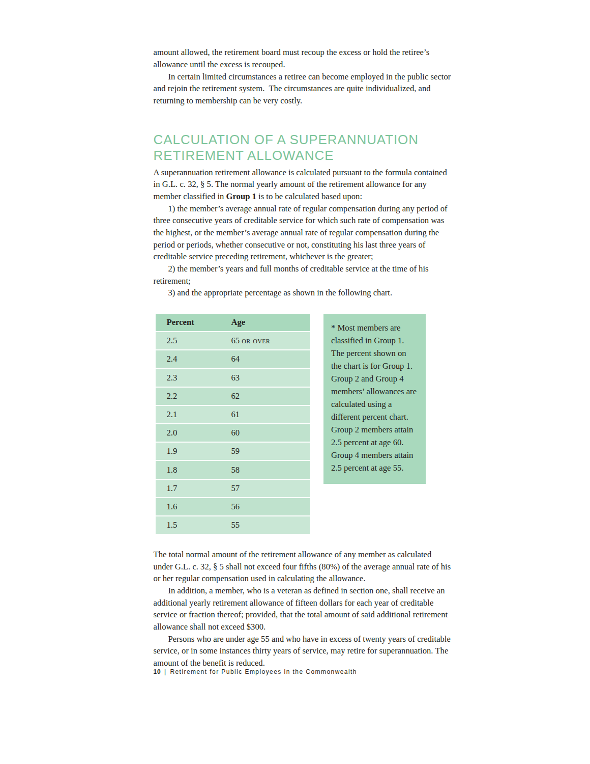amount allowed, the retirement board must recoup the excess or hold the retiree’s allowance until the excess is recouped.
In certain limited circumstances a retiree can become employed in the public sector and rejoin the retirement system. The circumstances are quite individualized, and returning to membership can be very costly.
Calculation of a Superannuation Retirement Allowance
A superannuation retirement allowance is calculated pursuant to the formula contained in G.L. c. 32, § 5. The normal yearly amount of the retirement allowance for any member classified in Group 1 is to be calculated based upon:
1) the member’s average annual rate of regular compensation during any period of three consecutive years of creditable service for which such rate of compensation was the highest, or the member’s average annual rate of regular compensation during the period or periods, whether consecutive or not, constituting his last three years of creditable service preceding retirement, whichever is the greater;
2) the member’s years and full months of creditable service at the time of his retirement;
3) and the appropriate percentage as shown in the following chart.
| Percent | Age |
| --- | --- |
| 2.5 | 65 or over |
| 2.4 | 64 |
| 2.3 | 63 |
| 2.2 | 62 |
| 2.1 | 61 |
| 2.0 | 60 |
| 1.9 | 59 |
| 1.8 | 58 |
| 1.7 | 57 |
| 1.6 | 56 |
| 1.5 | 55 |
* Most members are classified in Group 1. The percent shown on the chart is for Group 1. Group 2 and Group 4 members’ allowances are calculated using a different percent chart. Group 2 members attain 2.5 percent at age 60. Group 4 members attain 2.5 percent at age 55.
The total normal amount of the retirement allowance of any member as calculated under G.L. c. 32, § 5 shall not exceed four fifths (80%) of the average annual rate of his or her regular compensation used in calculating the allowance.
In addition, a member, who is a veteran as defined in section one, shall receive an additional yearly retirement allowance of fifteen dollars for each year of creditable service or fraction thereof; provided, that the total amount of said additional retirement allowance shall not exceed $300.
Persons who are under age 55 and who have in excess of twenty years of creditable service, or in some instances thirty years of service, may retire for superannuation. The amount of the benefit is reduced.
10|Retirement for Public Employees in the Commonwealth